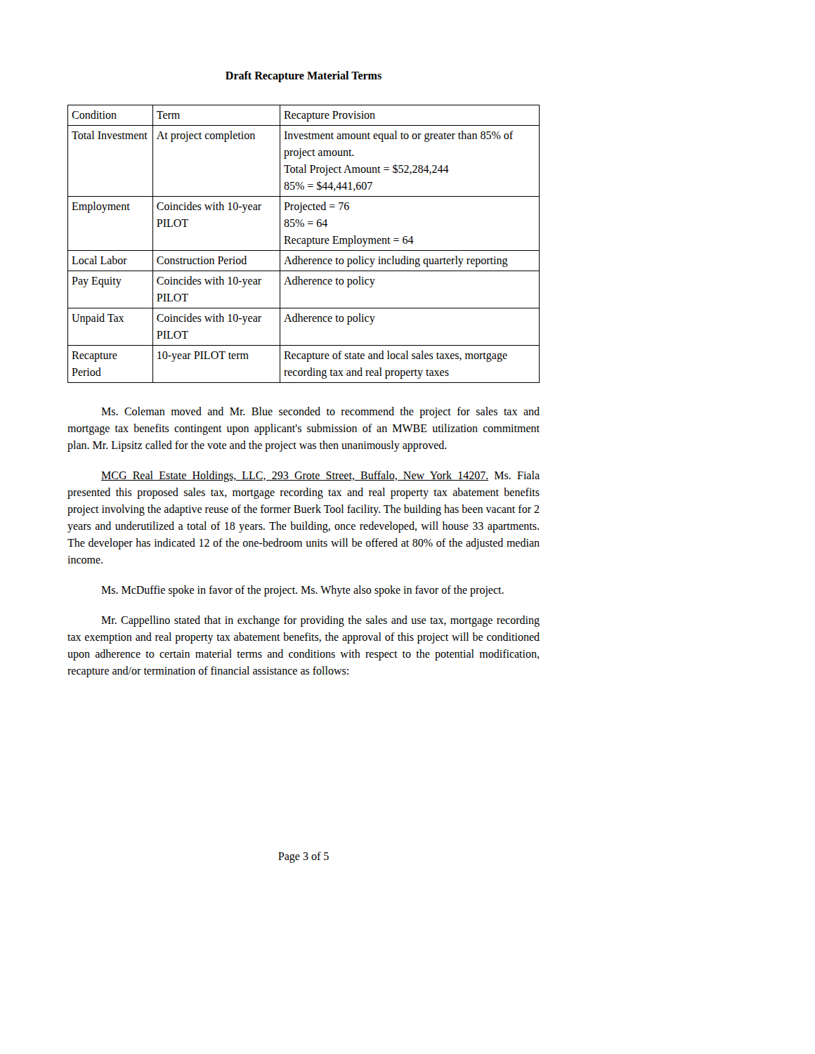Draft Recapture Material Terms
| Condition | Term | Recapture Provision |
| Total Investment | At project completion | Investment amount equal to or greater than 85% of project amount. Total Project Amount = $52,284,244 85% = $44,441,607 |
| Employment | Coincides with 10-year PILOT | Projected = 76 85% = 64 Recapture Employment = 64 |
| Local Labor | Construction Period | Adherence to policy including quarterly reporting |
| Pay Equity | Coincides with 10-year PILOT | Adherence to policy |
| Unpaid Tax | Coincides with 10-year PILOT | Adherence to policy |
| Recapture Period | 10-year PILOT term | Recapture of state and local sales taxes, mortgage recording tax and real property taxes |
Ms. Coleman moved and Mr. Blue seconded to recommend the project for sales tax and mortgage tax benefits contingent upon applicant's submission of an MWBE utilization commitment plan. Mr. Lipsitz called for the vote and the project was then unanimously approved.
MCG Real Estate Holdings, LLC, 293 Grote Street, Buffalo, New York 14207. Ms. Fiala presented this proposed sales tax, mortgage recording tax and real property tax abatement benefits project involving the adaptive reuse of the former Buerk Tool facility. The building has been vacant for 2 years and underutilized a total of 18 years. The building, once redeveloped, will house 33 apartments. The developer has indicated 12 of the one-bedroom units will be offered at 80% of the adjusted median income.
Ms. McDuffie spoke in favor of the project. Ms. Whyte also spoke in favor of the project.
Mr. Cappellino stated that in exchange for providing the sales and use tax, mortgage recording tax exemption and real property tax abatement benefits, the approval of this project will be conditioned upon adherence to certain material terms and conditions with respect to the potential modification, recapture and/or termination of financial assistance as follows:
Page 3 of 5